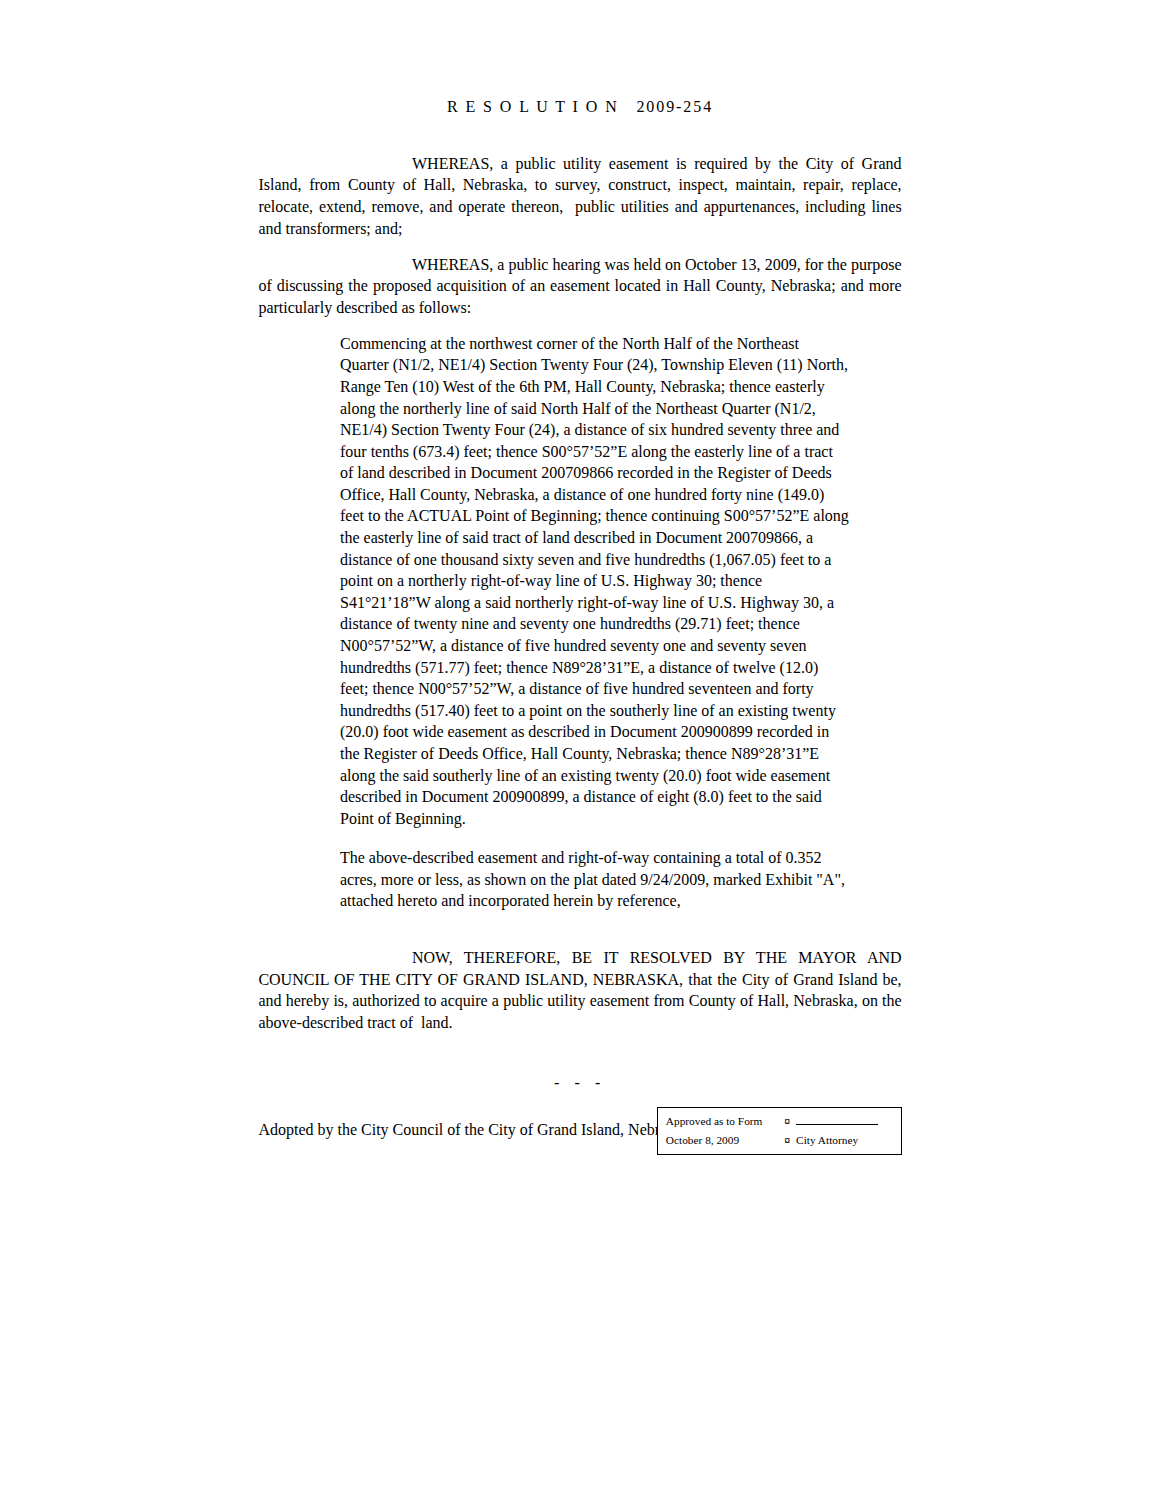R E S O L U T I O N 2009-254
WHEREAS, a public utility easement is required by the City of Grand Island, from County of Hall, Nebraska, to survey, construct, inspect, maintain, repair, replace, relocate, extend, remove, and operate thereon, public utilities and appurtenances, including lines and transformers; and;
WHEREAS, a public hearing was held on October 13, 2009, for the purpose of discussing the proposed acquisition of an easement located in Hall County, Nebraska; and more particularly described as follows:
Commencing at the northwest corner of the North Half of the Northeast Quarter (N1/2, NE1/4) Section Twenty Four (24), Township Eleven (11) North, Range Ten (10) West of the 6th PM, Hall County, Nebraska; thence easterly along the northerly line of said North Half of the Northeast Quarter (N1/2, NE1/4) Section Twenty Four (24), a distance of six hundred seventy three and four tenths (673.4) feet; thence S00°57’52”E along the easterly line of a tract of land described in Document 200709866 recorded in the Register of Deeds Office, Hall County, Nebraska, a distance of one hundred forty nine (149.0) feet to the ACTUAL Point of Beginning; thence continuing S00°57’52”E along the easterly line of said tract of land described in Document 200709866, a distance of one thousand sixty seven and five hundredths (1,067.05) feet to a point on a northerly right-of-way line of U.S. Highway 30; thence S41°21’18”W along a said northerly right-of-way line of U.S. Highway 30, a distance of twenty nine and seventy one hundredths (29.71) feet; thence N00°57’52”W, a distance of five hundred seventy one and seventy seven hundredths (571.77) feet; thence N89°28’31”E, a distance of twelve (12.0) feet; thence N00°57’52”W, a distance of five hundred seventeen and forty hundredths (517.40) feet to a point on the southerly line of an existing twenty (20.0) foot wide easement as described in Document 200900899 recorded in the Register of Deeds Office, Hall County, Nebraska; thence N89°28’31”E along the said southerly line of an existing twenty (20.0) foot wide easement described in Document 200900899, a distance of eight (8.0) feet to the said Point of Beginning.
The above-described easement and right-of-way containing a total of 0.352 acres, more or less, as shown on the plat dated 9/24/2009, marked Exhibit "A", attached hereto and incorporated herein by reference,
NOW, THEREFORE, BE IT RESOLVED BY THE MAYOR AND COUNCIL OF THE CITY OF GRAND ISLAND, NEBRASKA, that the City of Grand Island be, and hereby is, authorized to acquire a public utility easement from County of Hall, Nebraska, on the above-described tract of land.
- - -
Adopted by the City Council of the City of Grand Island, Nebraska, October 13, 2009.
| Approved as to Form | ¤ | |
| October 8, 2009 | ¤ | City Attorney |